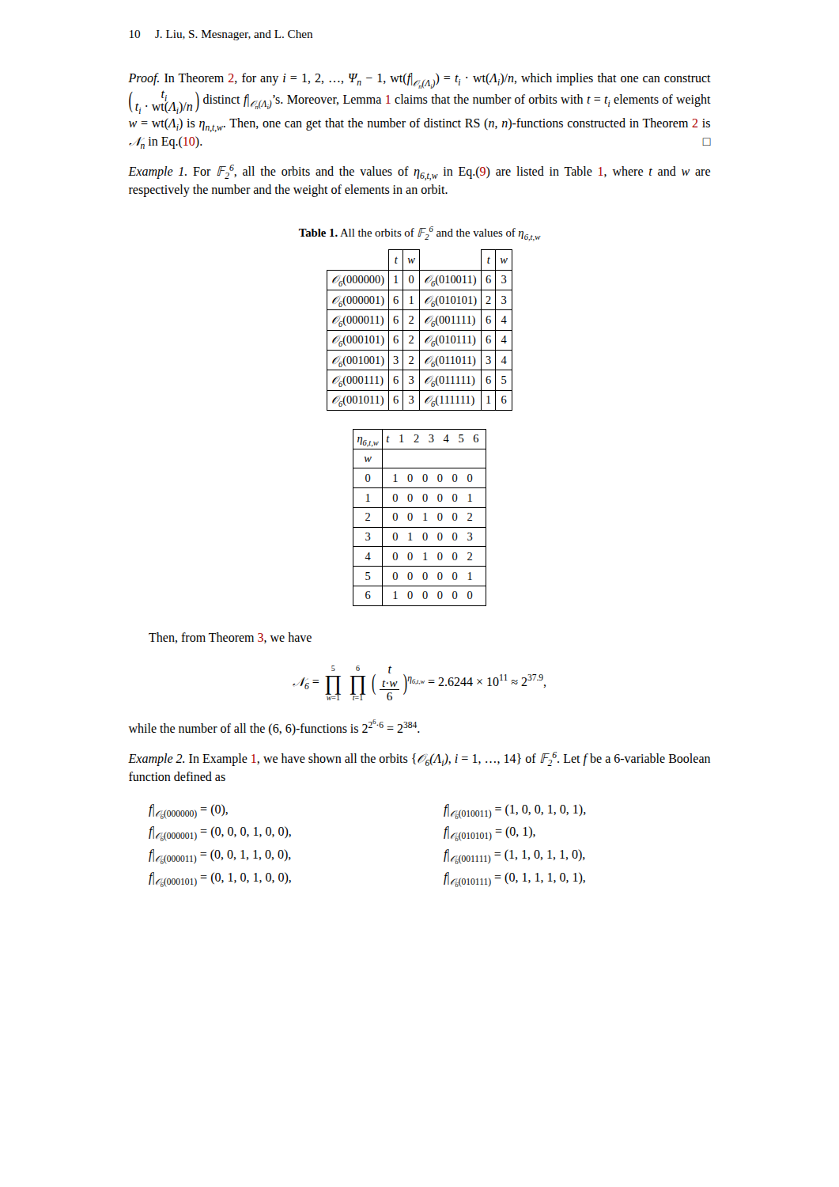10 J. Liu, S. Mesnager, and L. Chen
Proof. In Theorem 2, for any i = 1, 2, …, Ψn − 1, wt(f|𝒪n(Λi)) = ti · wt(Λi)/n, which implies that one can construct ti ti · wt(Λi)/n distinct f|𝒪n(Λi)’s. Moreover, Lemma 1 claims that the number of orbits with t = ti elements of weight w = wt(Λi) is ηn,t,w. Then, one can get that the number of distinct RS (n, n)-functions constructed in Theorem 2 is 𝒩n in Eq.(10). □
Example 1. For 𝔽26, all the orbits and the values of η6,t,w in Eq.(9) are listed in Table 1, where t and w are respectively the number and the weight of elements in an orbit.
Table 1. All the orbits of 𝔽26 and the values of η6,t,w
| | t | w | | t | w |
| 𝒪 6 (000000) | 1 | 0 | 𝒪 6 (010011) | 6 | 3 |
| 𝒪 6 (000001) | 6 | 1 | 𝒪 6 (010101) | 2 | 3 |
| 𝒪 6 (000011) | 6 | 2 | 𝒪 6 (001111) | 6 | 4 |
| 𝒪 6 (000101) | 6 | 2 | 𝒪 6 (010111) | 6 | 4 |
| 𝒪 6 (001001) | 3 | 2 | 𝒪 6 (011011) | 3 | 4 |
| 𝒪 6 (000111) | 6 | 3 | 𝒪 6 (011111) | 6 | 5 |
| 𝒪 6 (001011) | 6 | 3 | 𝒪 6 (111111) | 1 | 6 |
| η 6,t,w | t 1 2 3 4 5 6 |
| w | |
| 0 | 1 0 0 0 0 0 |
| 1 | 0 0 0 0 0 1 |
| 2 | 0 0 1 0 0 2 |
| 3 | 0 1 0 0 0 3 |
| 4 | 0 0 1 0 0 2 |
| 5 | 0 0 0 0 0 1 |
| 6 | 1 0 0 0 0 0 |
Then, from Theorem 3, we have
𝒩6 = 5∏w=1 6∏t=1 tt·w 6η6,t,w = 2.6244 × 1011 ≈ 237.9,
while the number of all the (6, 6)-functions is 226·6 = 2384.
Example 2. In Example 1, we have shown all the orbits {𝒪6(Λi), i = 1, …, 14} of 𝔽26. Let f be a 6-variable Boolean function defined as
f|𝒪6(000000) = (0),
f|𝒪6(010011) = (1, 0, 0, 1, 0, 1),
f|𝒪6(000001) = (0, 0, 0, 1, 0, 0),
f|𝒪6(010101) = (0, 1),
f|𝒪6(000011) = (0, 0, 1, 1, 0, 0),
f|𝒪6(001111) = (1, 1, 0, 1, 1, 0),
f|𝒪6(000101) = (0, 1, 0, 1, 0, 0),
f|𝒪6(010111) = (0, 1, 1, 1, 0, 1),